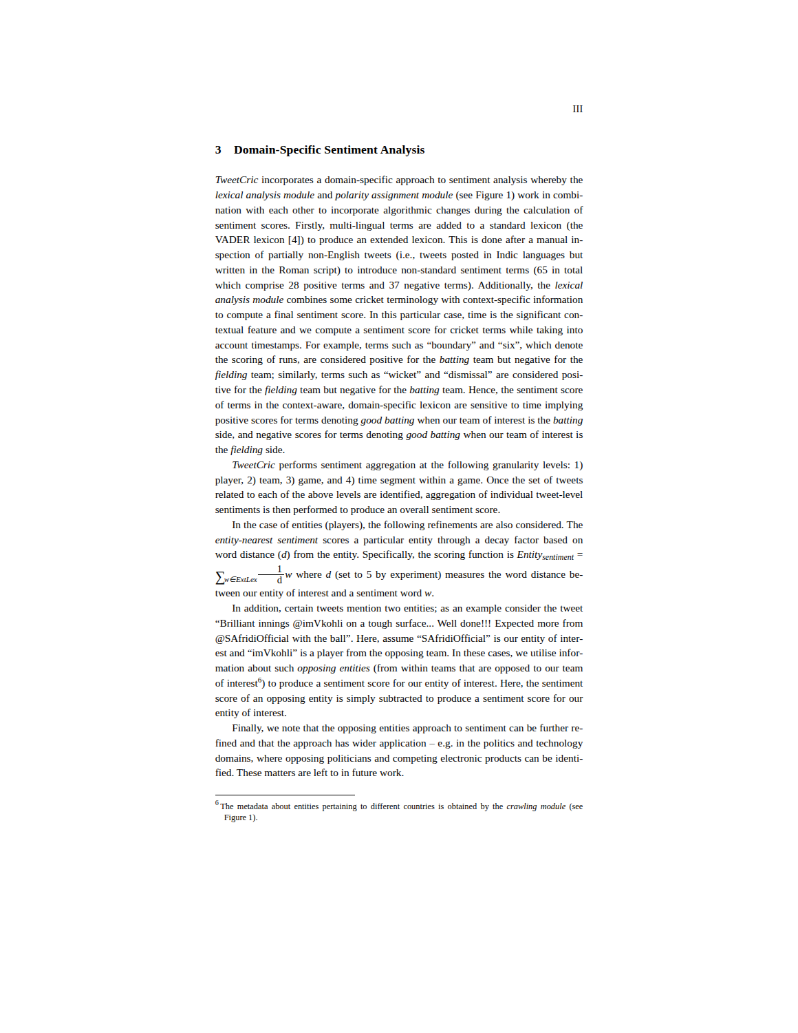III
3 Domain-Specific Sentiment Analysis
TweetCric incorporates a domain-specific approach to sentiment analysis whereby the lexical analysis module and polarity assignment module (see Figure 1) work in combination with each other to incorporate algorithmic changes during the calculation of sentiment scores. Firstly, multi-lingual terms are added to a standard lexicon (the VADER lexicon [4]) to produce an extended lexicon. This is done after a manual inspection of partially non-English tweets (i.e., tweets posted in Indic languages but written in the Roman script) to introduce non-standard sentiment terms (65 in total which comprise 28 positive terms and 37 negative terms). Additionally, the lexical analysis module combines some cricket terminology with context-specific information to compute a final sentiment score. In this particular case, time is the significant contextual feature and we compute a sentiment score for cricket terms while taking into account timestamps. For example, terms such as “boundary” and “six”, which denote the scoring of runs, are considered positive for the batting team but negative for the fielding team; similarly, terms such as “wicket” and “dismissal” are considered positive for the fielding team but negative for the batting team. Hence, the sentiment score of terms in the context-aware, domain-specific lexicon are sensitive to time implying positive scores for terms denoting good batting when our team of interest is the batting side, and negative scores for terms denoting good batting when our team of interest is the fielding side.
TweetCric performs sentiment aggregation at the following granularity levels: 1) player, 2) team, 3) game, and 4) time segment within a game. Once the set of tweets related to each of the above levels are identified, aggregation of individual tweet-level sentiments is then performed to produce an overall sentiment score.
In the case of entities (players), the following refinements are also considered. The entity-nearest sentiment scores a particular entity through a decay factor based on word distance (d) from the entity. Specifically, the scoring function is Entity sentiment = ∑w∈ExtLex 1 d w where d (set to 5 by experiment) measures the word distance between our entity of interest and a sentiment word w.
In addition, certain tweets mention two entities; as an example consider the tweet “Brilliant innings @imVkohli on a tough surface... Well done!!! Expected more from @SAfridiOfficial with the ball”. Here, assume “SAfridiOfficial” is our entity of interest and “imVkohli” is a player from the opposing team. In these cases, we utilise information about such opposing entities (from within teams that are opposed to our team of interest6) to produce a sentiment score for our entity of interest. Here, the sentiment score of an opposing entity is simply subtracted to produce a sentiment score for our entity of interest.
Finally, we note that the opposing entities approach to sentiment can be further refined and that the approach has wider application – e.g. in the politics and technology domains, where opposing politicians and competing electronic products can be identified. These matters are left to in future work.
6 The metadata about entities pertaining to different countries is obtained by the crawling module (see Figure 1).